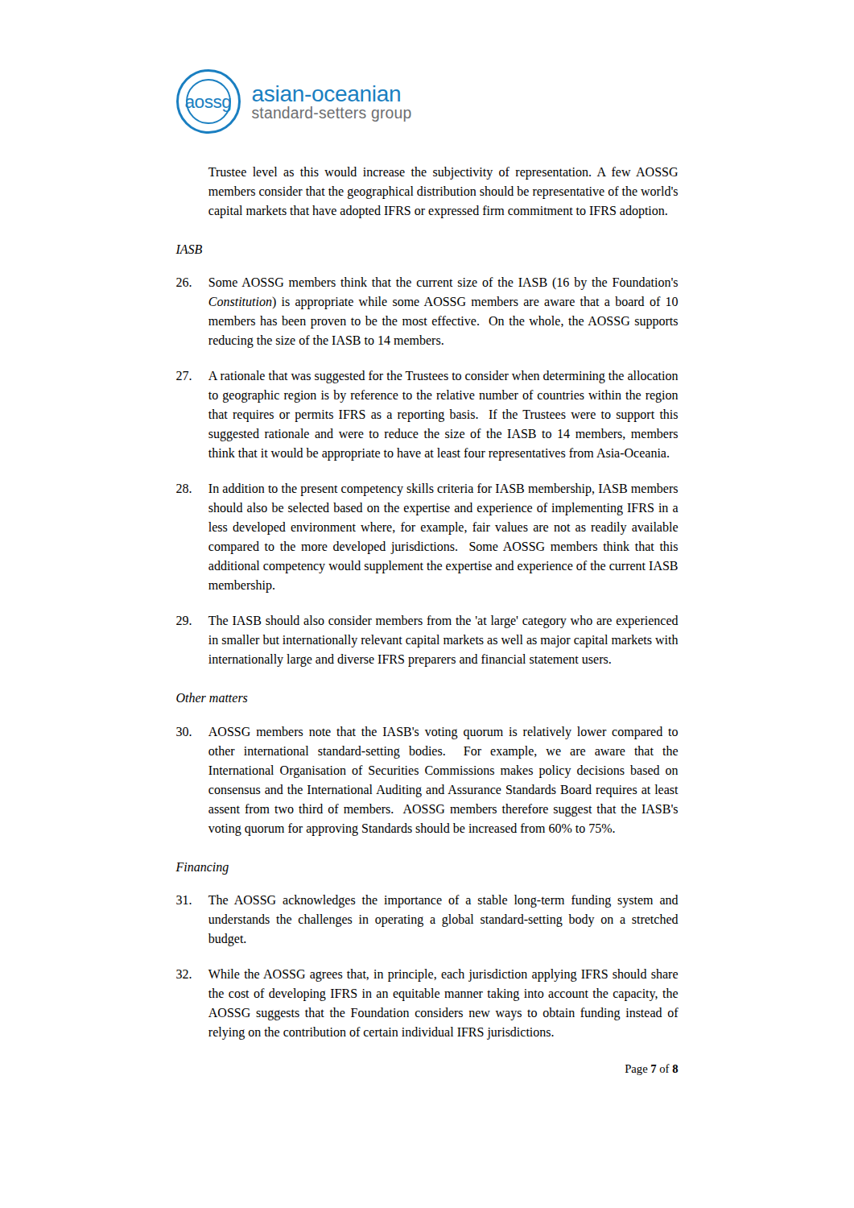aossg
asian-oceanian
standard-setters group
Trustee level as this would increase the subjectivity of representation. A few AOSSG members consider that the geographical distribution should be representative of the world's capital markets that have adopted IFRS or expressed firm commitment to IFRS adoption.
IASB
26. Some AOSSG members think that the current size of the IASB (16 by the Foundation's Constitution) is appropriate while some AOSSG members are aware that a board of 10 members has been proven to be the most effective. On the whole, the AOSSG supports reducing the size of the IASB to 14 members.
27. A rationale that was suggested for the Trustees to consider when determining the allocation to geographic region is by reference to the relative number of countries within the region that requires or permits IFRS as a reporting basis. If the Trustees were to support this suggested rationale and were to reduce the size of the IASB to 14 members, members think that it would be appropriate to have at least four representatives from Asia-Oceania.
28. In addition to the present competency skills criteria for IASB membership, IASB members should also be selected based on the expertise and experience of implementing IFRS in a less developed environment where, for example, fair values are not as readily available compared to the more developed jurisdictions. Some AOSSG members think that this additional competency would supplement the expertise and experience of the current IASB membership.
29. The IASB should also consider members from the 'at large' category who are experienced in smaller but internationally relevant capital markets as well as major capital markets with internationally large and diverse IFRS preparers and financial statement users.
Other matters
30. AOSSG members note that the IASB's voting quorum is relatively lower compared to other international standard-setting bodies. For example, we are aware that the International Organisation of Securities Commissions makes policy decisions based on consensus and the International Auditing and Assurance Standards Board requires at least assent from two third of members. AOSSG members therefore suggest that the IASB's voting quorum for approving Standards should be increased from 60% to 75%.
Financing
31. The AOSSG acknowledges the importance of a stable long-term funding system and understands the challenges in operating a global standard-setting body on a stretched budget.
32. While the AOSSG agrees that, in principle, each jurisdiction applying IFRS should share the cost of developing IFRS in an equitable manner taking into account the capacity, the AOSSG suggests that the Foundation considers new ways to obtain funding instead of relying on the contribution of certain individual IFRS jurisdictions.
Page 7 of 8